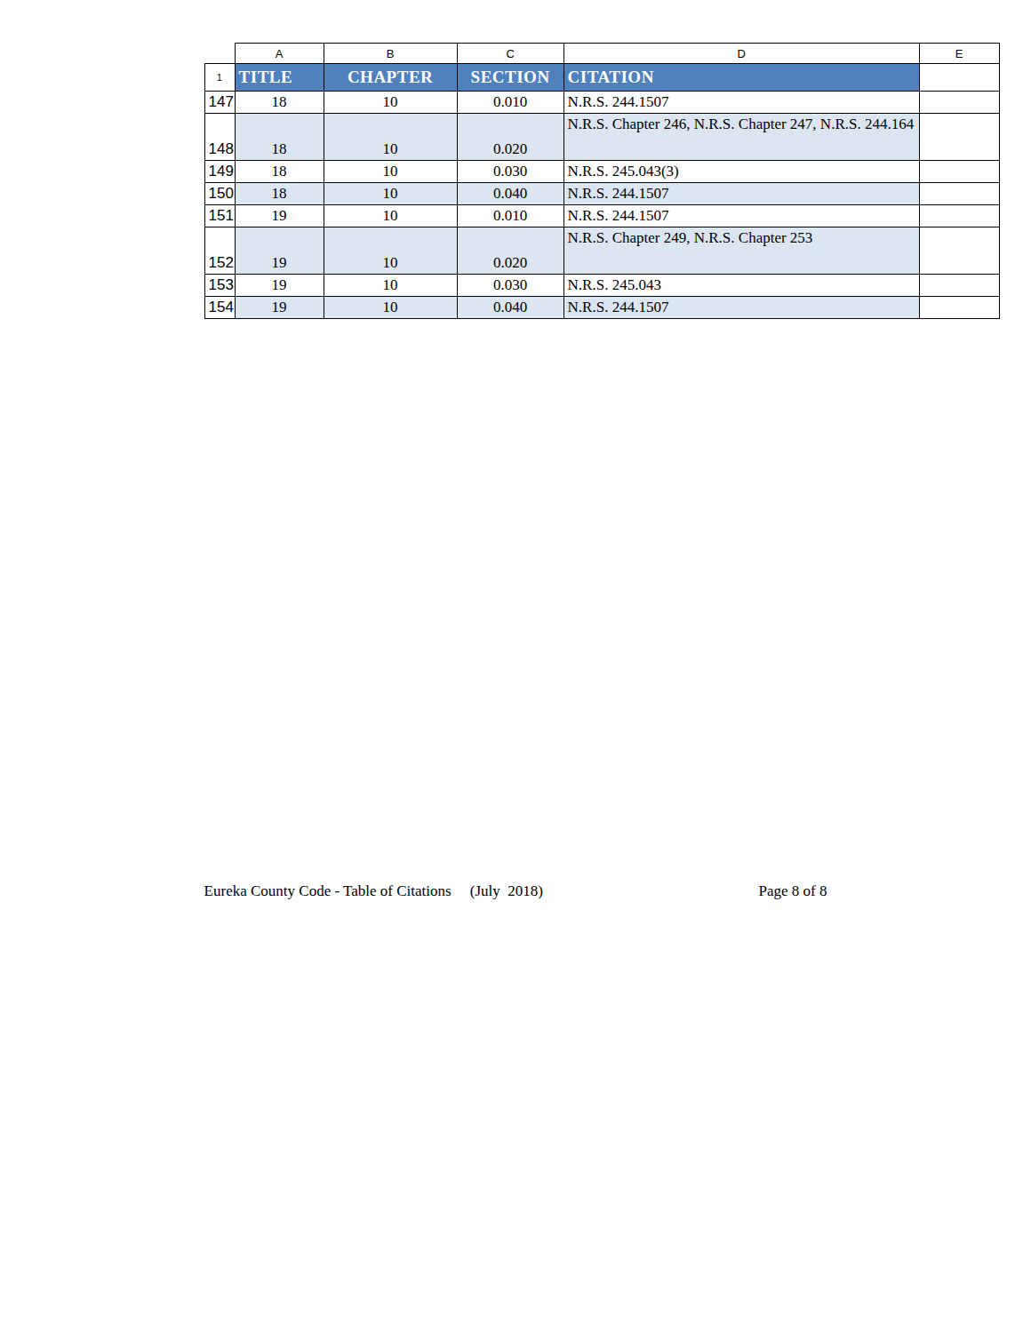| | A | B | C | D | E |
| 1 | TITLE | CHAPTER | SECTION | CITATION | |
| 147 | 18 | 10 | 0.010 | N.R.S. 244.1507 | |
| 148 | 18 | 10 | 0.020 | N.R.S. Chapter 246, N.R.S. Chapter 247, N.R.S. 244.164 | |
| 149 | 18 | 10 | 0.030 | N.R.S. 245.043(3) | |
| 150 | 18 | 10 | 0.040 | N.R.S. 244.1507 | |
| 151 | 19 | 10 | 0.010 | N.R.S. 244.1507 | |
| 152 | 19 | 10 | 0.020 | N.R.S. Chapter 249, N.R.S. Chapter 253 | |
| 153 | 19 | 10 | 0.030 | N.R.S. 245.043 | |
| 154 | 19 | 10 | 0.040 | N.R.S. 244.1507 | |
Eureka County Code - Table of Citations (July 2018)
Page 8 of 8